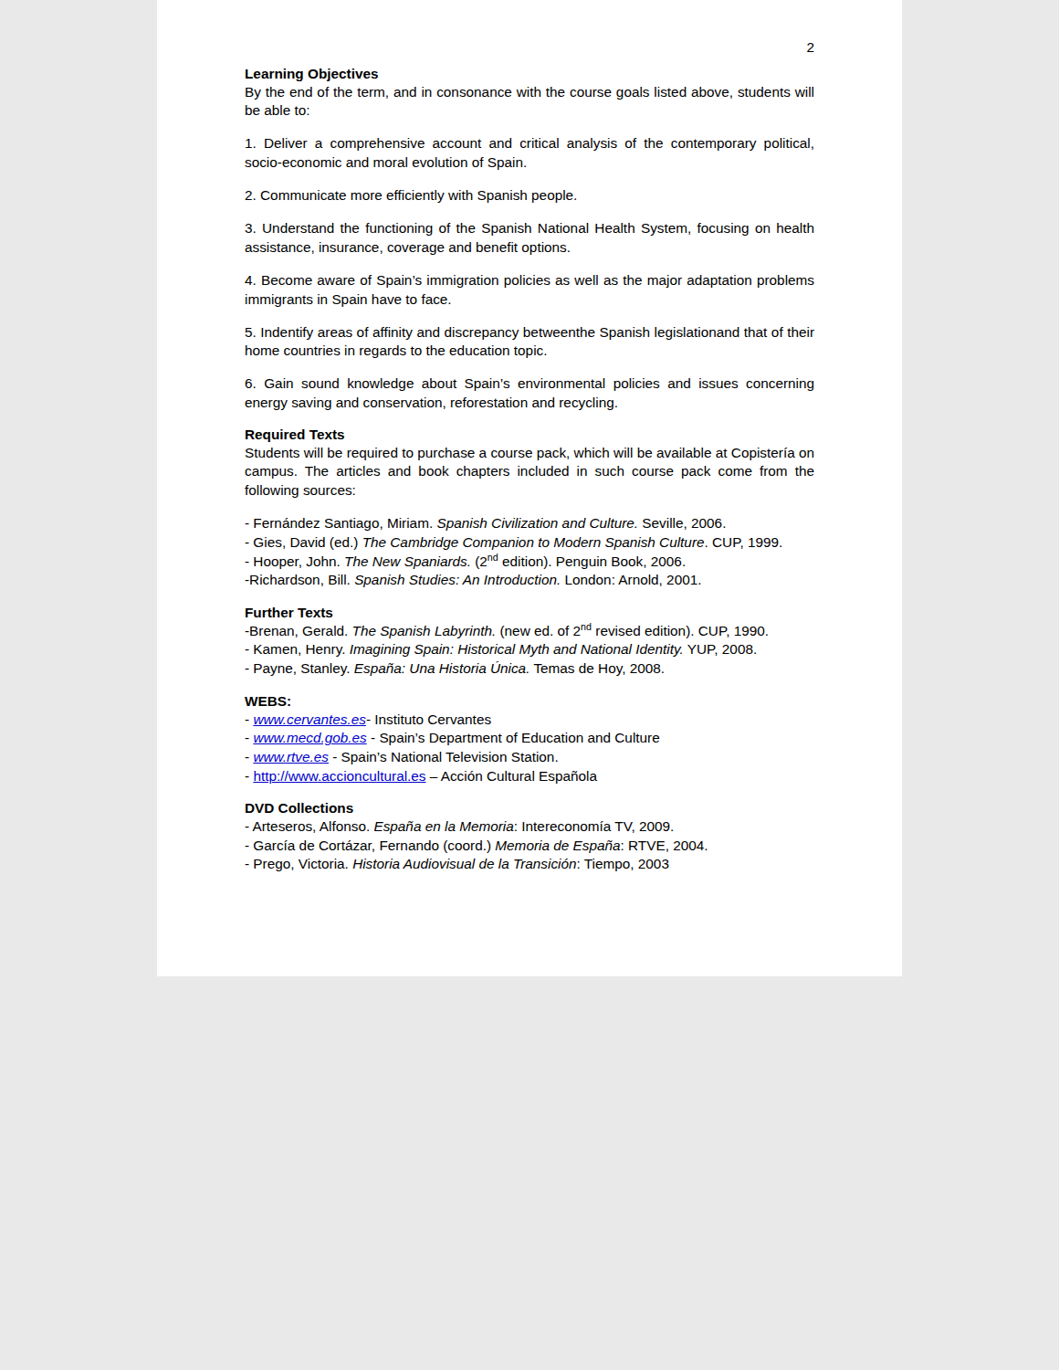2
Learning Objectives
By the end of the term, and in consonance with the course goals listed above, students will be able to:
1. Deliver a comprehensive account and critical analysis of the contemporary political, socio-economic and moral evolution of Spain.
2. Communicate more efficiently with Spanish people.
3. Understand the functioning of the Spanish National Health System, focusing on health assistance, insurance, coverage and benefit options.
4. Become aware of Spain’s immigration policies as well as the major adaptation problems immigrants in Spain have to face.
5. Indentify areas of affinity and discrepancy betweenthe Spanish legislationand that of their home countries in regards to the education topic.
6. Gain sound knowledge about Spain’s environmental policies and issues concerning energy saving and conservation, reforestation and recycling.
Required Texts
Students will be required to purchase a course pack, which will be available at Copistería on campus. The articles and book chapters included in such course pack come from the following sources:
- Fernández Santiago, Miriam. Spanish Civilization and Culture. Seville, 2006.
- Gies, David (ed.) The Cambridge Companion to Modern Spanish Culture. CUP, 1999.
- Hooper, John. The New Spaniards. (2nd edition). Penguin Book, 2006.
-Richardson, Bill. Spanish Studies: An Introduction. London: Arnold, 2001.
Further Texts
-Brenan, Gerald. The Spanish Labyrinth. (new ed. of 2nd revised edition). CUP, 1990.
- Kamen, Henry. Imagining Spain: Historical Myth and National Identity. YUP, 2008.
- Payne, Stanley. España: Una Historia Única. Temas de Hoy, 2008.
WEBS:
- www.cervantes.es- Instituto Cervantes
- www.mecd.gob.es - Spain’s Department of Education and Culture
- www.rtve.es - Spain’s National Television Station.
- http://www.accioncultural.es – Acción Cultural Española
DVD Collections
- Arteseros, Alfonso. España en la Memoria: Intereconomía TV, 2009.
- García de Cortázar, Fernando (coord.) Memoria de España: RTVE, 2004.
- Prego, Victoria. Historia Audiovisual de la Transición: Tiempo, 2003